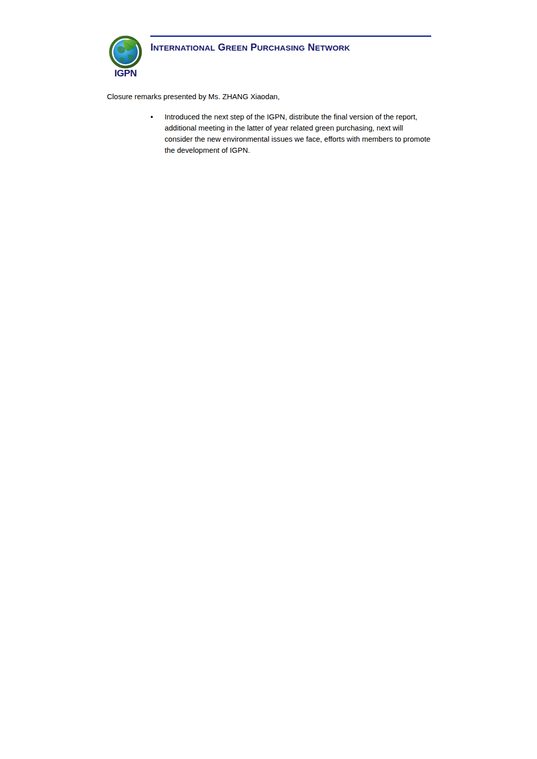International Green Purchasing IGPN
INTERNATIONAL GREEN PURCHASING NETWORK
Closure remarks presented by Ms. ZHANG Xiaodan,
•
Introduced the next step of the IGPN, distribute the final version of the report, additional meeting in the latter of year related green purchasing, next will consider the new environmental issues we face, efforts with members to promote the development of IGPN.